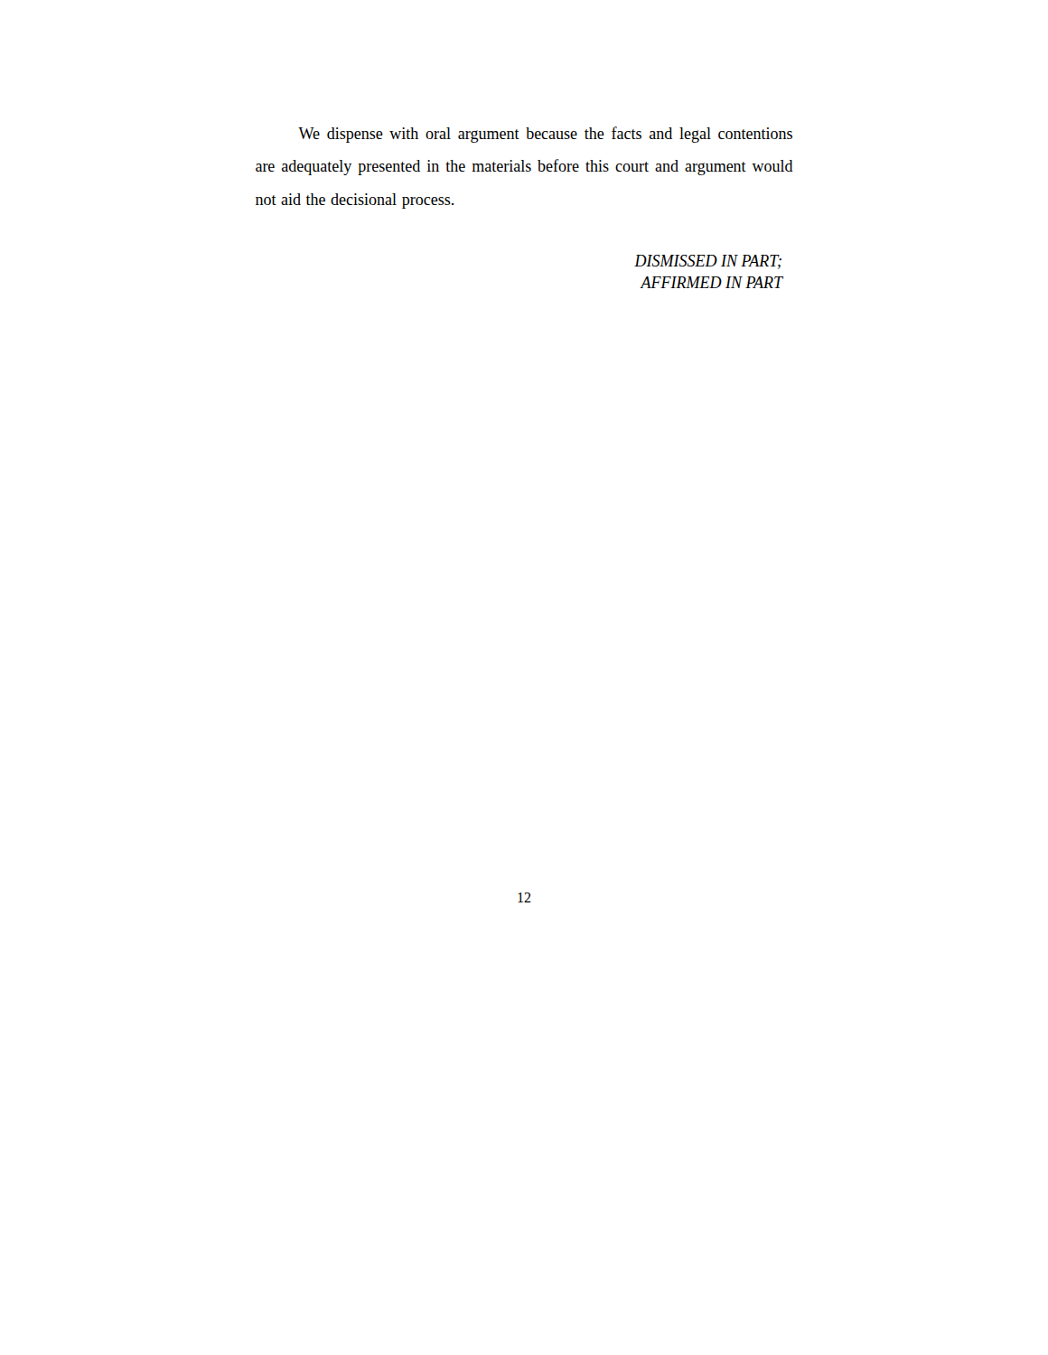We dispense with oral argument because the facts and legal contentions are adequately presented in the materials before this court and argument would not aid the decisional process.
DISMISSED IN PART;
AFFIRMED IN PART
12